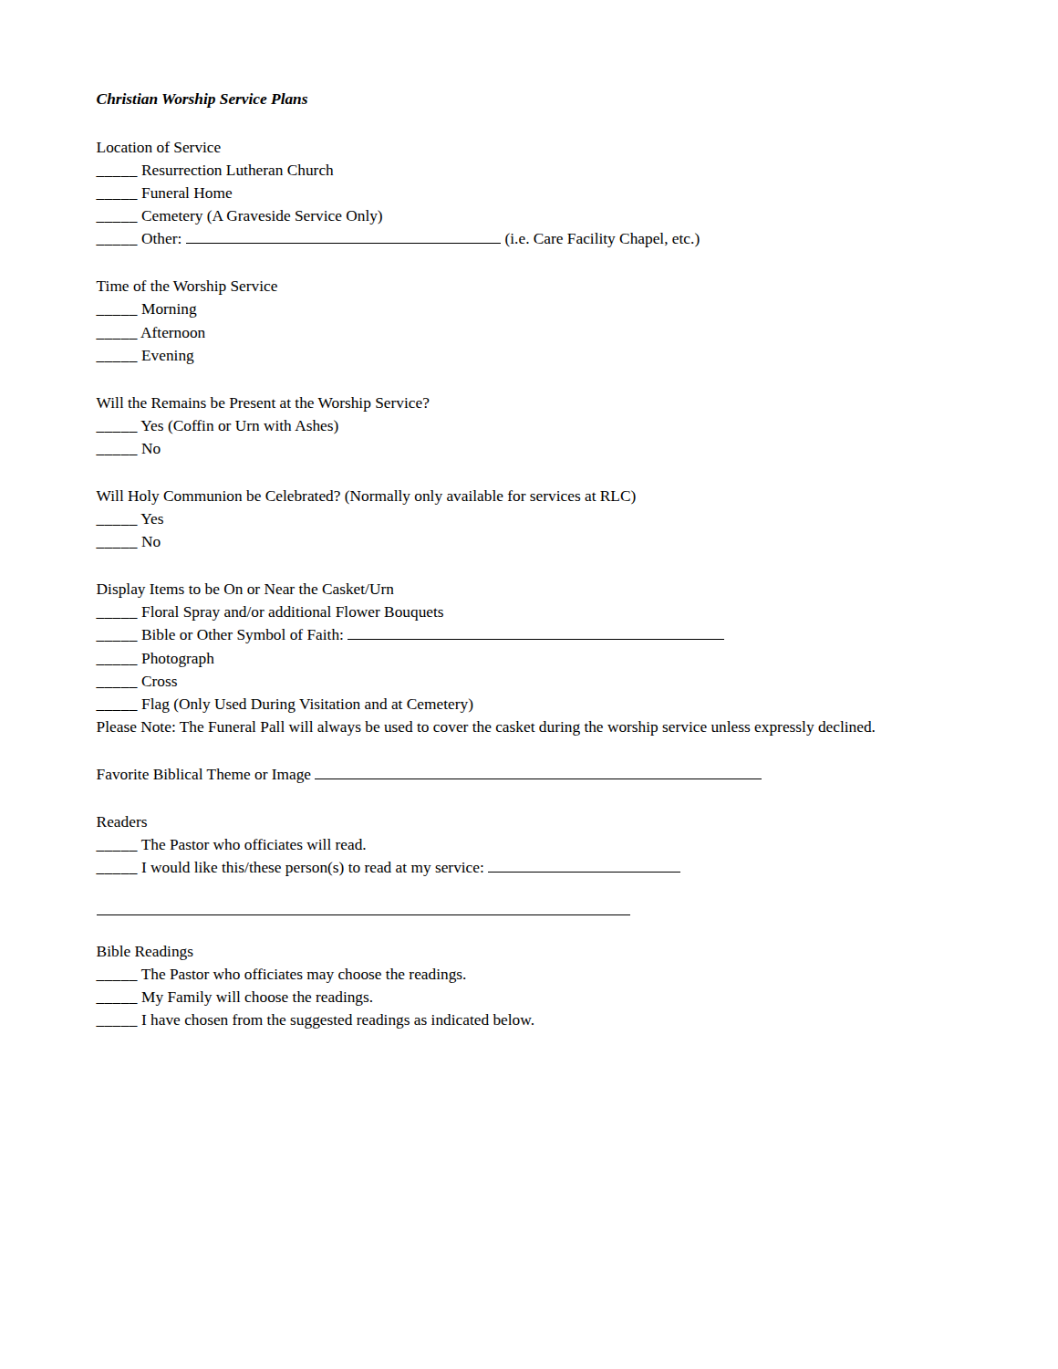Christian Worship Service Plans
Location of Service
Resurrection Lutheran Church
Funeral Home
Cemetery (A Graveside Service Only)
Other: (i.e. Care Facility Chapel, etc.)
Time of the Worship Service
Morning
Afternoon
Evening
Will the Remains be Present at the Worship Service?
Yes (Coffin or Urn with Ashes)
No
Will Holy Communion be Celebrated? (Normally only available for services at RLC)
Yes
No
Display Items to be On or Near the Casket/Urn
Floral Spray and/or additional Flower Bouquets
Bible or Other Symbol of Faith:
Photograph
Cross
Flag (Only Used During Visitation and at Cemetery)
Please Note: The Funeral Pall will always be used to cover the casket during the worship service unless expressly declined.
Favorite Biblical Theme or Image
Readers
The Pastor who officiates will read.
I would like this/these person(s) to read at my service:
Bible Readings
The Pastor who officiates may choose the readings.
My Family will choose the readings.
I have chosen from the suggested readings as indicated below.